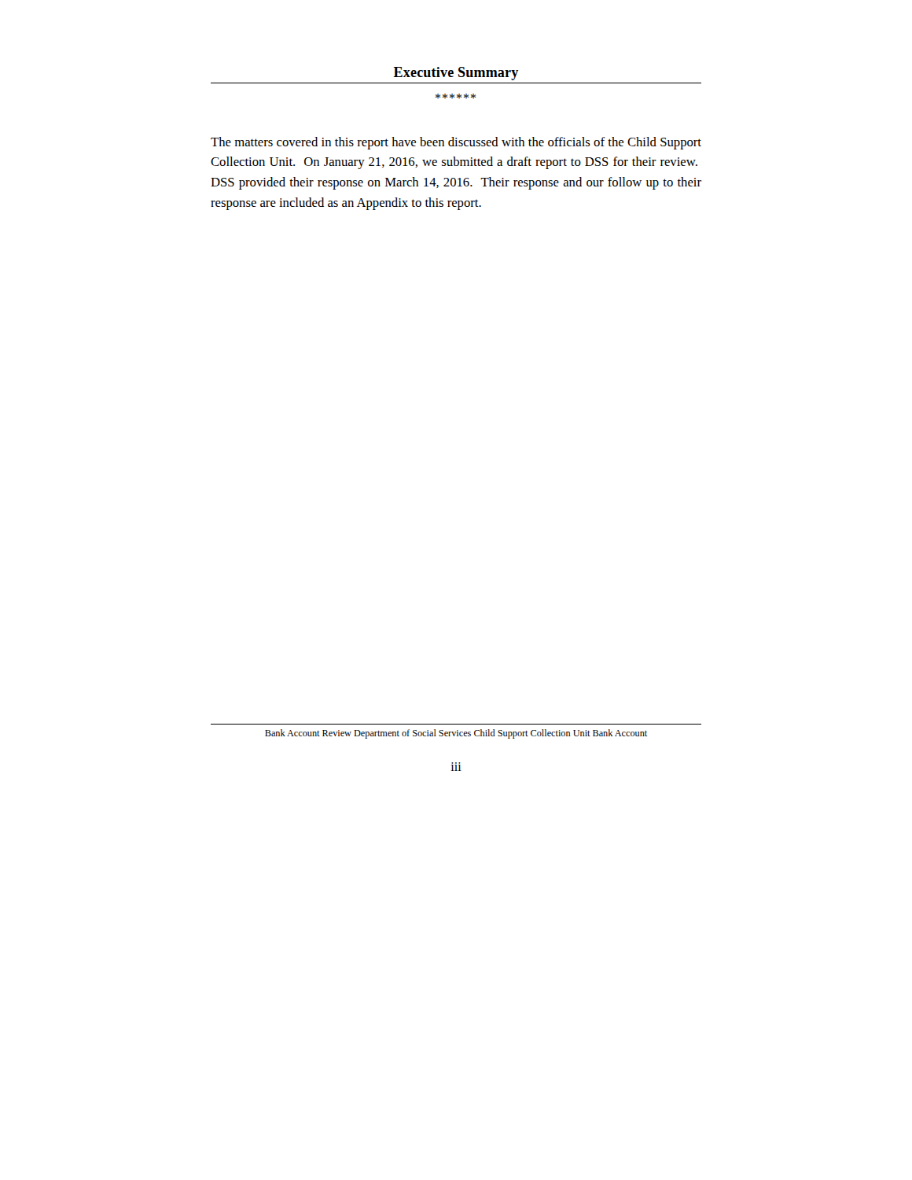Executive Summary
******
The matters covered in this report have been discussed with the officials of the Child Support Collection Unit. On January 21, 2016, we submitted a draft report to DSS for their review. DSS provided their response on March 14, 2016. Their response and our follow up to their response are included as an Appendix to this report.
Bank Account Review Department of Social Services Child Support Collection Unit Bank Account
iii